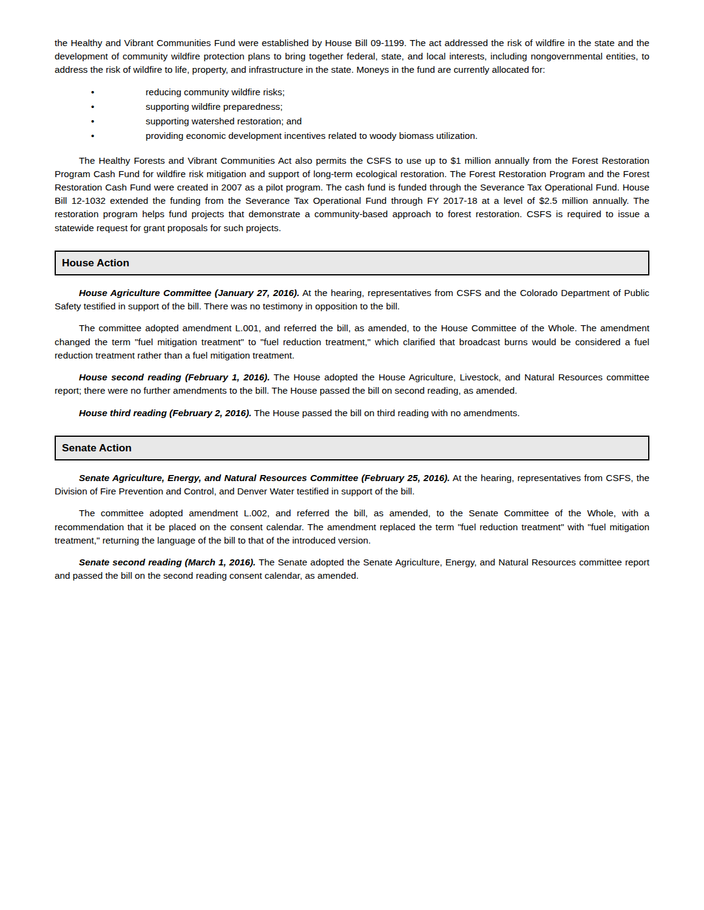the Healthy and Vibrant Communities Fund were established by House Bill 09-1199. The act addressed the risk of wildfire in the state and the development of community wildfire protection plans to bring together federal, state, and local interests, including nongovernmental entities, to address the risk of wildfire to life, property, and infrastructure in the state. Moneys in the fund are currently allocated for:
•reducing community wildfire risks;
•supporting wildfire preparedness;
•supporting watershed restoration; and
•providing economic development incentives related to woody biomass utilization.
The Healthy Forests and Vibrant Communities Act also permits the CSFS to use up to $1 million annually from the Forest Restoration Program Cash Fund for wildfire risk mitigation and support of long-term ecological restoration. The Forest Restoration Program and the Forest Restoration Cash Fund were created in 2007 as a pilot program. The cash fund is funded through the Severance Tax Operational Fund. House Bill 12-1032 extended the funding from the Severance Tax Operational Fund through FY 2017-18 at a level of $2.5 million annually. The restoration program helps fund projects that demonstrate a community-based approach to forest restoration. CSFS is required to issue a statewide request for grant proposals for such projects.
House Action
House Agriculture Committee (January 27, 2016). At the hearing, representatives from CSFS and the Colorado Department of Public Safety testified in support of the bill. There was no testimony in opposition to the bill.
The committee adopted amendment L.001, and referred the bill, as amended, to the House Committee of the Whole. The amendment changed the term "fuel mitigation treatment" to "fuel reduction treatment," which clarified that broadcast burns would be considered a fuel reduction treatment rather than a fuel mitigation treatment.
House second reading (February 1, 2016). The House adopted the House Agriculture, Livestock, and Natural Resources committee report; there were no further amendments to the bill. The House passed the bill on second reading, as amended.
House third reading (February 2, 2016). The House passed the bill on third reading with no amendments.
Senate Action
Senate Agriculture, Energy, and Natural Resources Committee (February 25, 2016). At the hearing, representatives from CSFS, the Division of Fire Prevention and Control, and Denver Water testified in support of the bill.
The committee adopted amendment L.002, and referred the bill, as amended, to the Senate Committee of the Whole, with a recommendation that it be placed on the consent calendar. The amendment replaced the term "fuel reduction treatment" with "fuel mitigation treatment," returning the language of the bill to that of the introduced version.
Senate second reading (March 1, 2016). The Senate adopted the Senate Agriculture, Energy, and Natural Resources committee report and passed the bill on the second reading consent calendar, as amended.